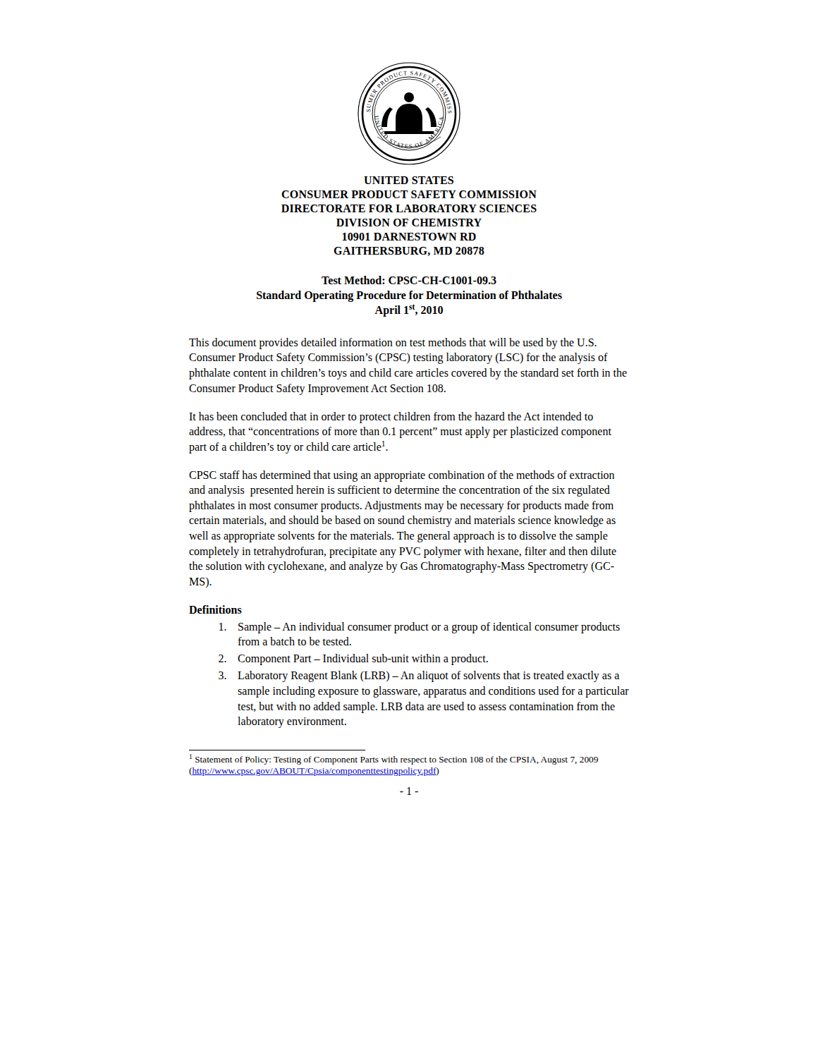CONSUMER PRODUCT SAFETY COMMISSION UNITED STATES OF AMERICA
UNITED STATES
CONSUMER PRODUCT SAFETY COMMISSION
DIRECTORATE FOR LABORATORY SCIENCES
DIVISION OF CHEMISTRY
10901 DARNESTOWN RD
GAITHERSBURG, MD 20878
Test Method: CPSC-CH-C1001-09.3
Standard Operating Procedure for Determination of Phthalates
April 1st, 2010
This document provides detailed information on test methods that will be used by the U.S. Consumer Product Safety Commission’s (CPSC) testing laboratory (LSC) for the analysis of phthalate content in children’s toys and child care articles covered by the standard set forth in the Consumer Product Safety Improvement Act Section 108.
It has been concluded that in order to protect children from the hazard the Act intended to address, that “concentrations of more than 0.1 percent” must apply per plasticized component part of a children’s toy or child care article1.
CPSC staff has determined that using an appropriate combination of the methods of extraction and analysis presented herein is sufficient to determine the concentration of the six regulated phthalates in most consumer products. Adjustments may be necessary for products made from certain materials, and should be based on sound chemistry and materials science knowledge as well as appropriate solvents for the materials. The general approach is to dissolve the sample completely in tetrahydrofuran, precipitate any PVC polymer with hexane, filter and then dilute the solution with cyclohexane, and analyze by Gas Chromatography-Mass Spectrometry (GC-MS).
Definitions
Sample – An individual consumer product or a group of identical consumer products from a batch to be tested.
Component Part – Individual sub-unit within a product.
Laboratory Reagent Blank (LRB) – An aliquot of solvents that is treated exactly as a sample including exposure to glassware, apparatus and conditions used for a particular test, but with no added sample. LRB data are used to assess contamination from the laboratory environment.
1 Statement of Policy: Testing of Component Parts with respect to Section 108 of the CPSIA, August 7, 2009 (http://www.cpsc.gov/ABOUT/Cpsia/componenttestingpolicy.pdf)
- 1 -